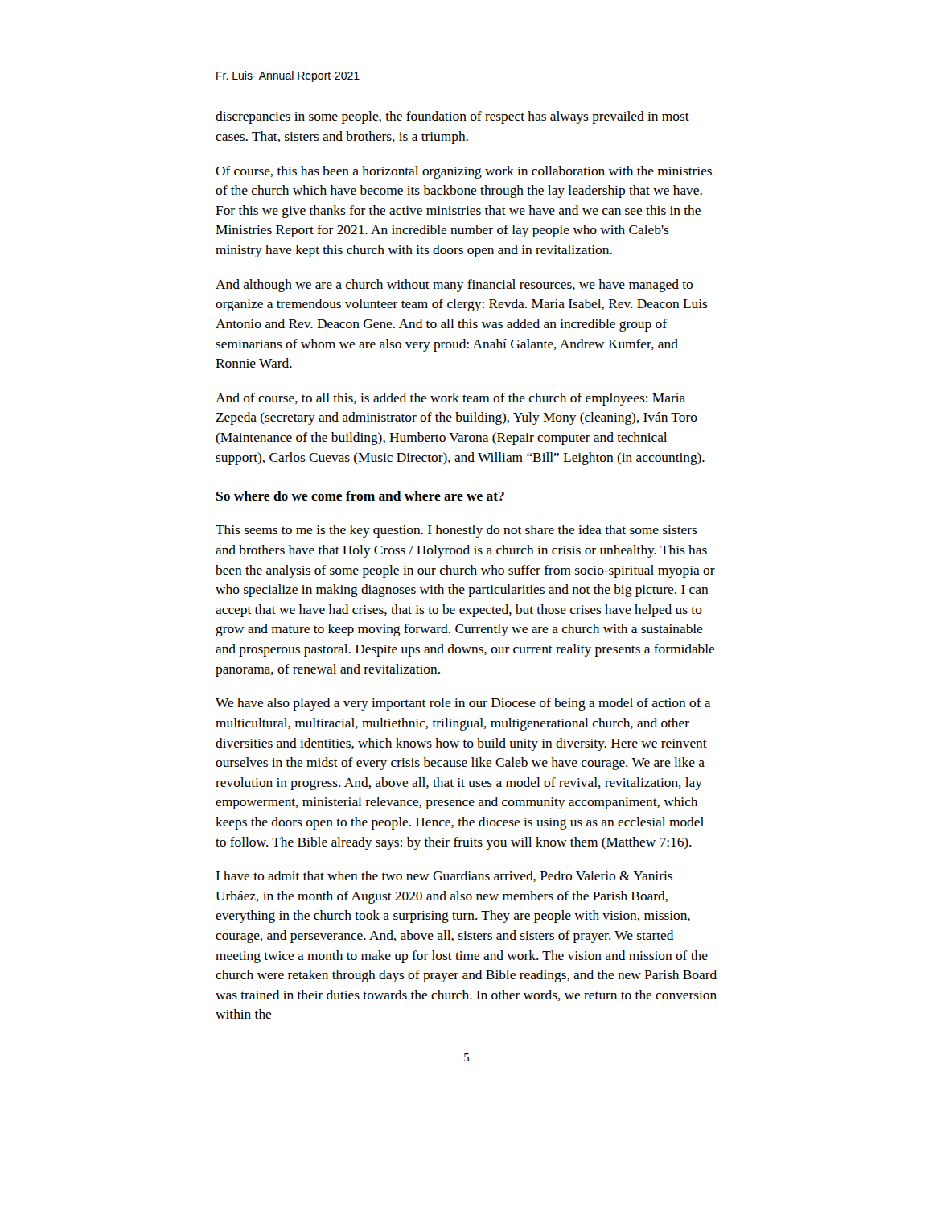Fr. Luis- Annual Report-2021
discrepancies in some people, the foundation of respect has always prevailed in most cases. That, sisters and brothers, is a triumph.
Of course, this has been a horizontal organizing work in collaboration with the ministries of the church which have become its backbone through the lay leadership that we have. For this we give thanks for the active ministries that we have and we can see this in the Ministries Report for 2021. An incredible number of lay people who with Caleb's ministry have kept this church with its doors open and in revitalization.
And although we are a church without many financial resources, we have managed to organize a tremendous volunteer team of clergy: Revda. María Isabel, Rev. Deacon Luis Antonio and Rev. Deacon Gene. And to all this was added an incredible group of seminarians of whom we are also very proud: Anahí Galante, Andrew Kumfer, and Ronnie Ward.
And of course, to all this, is added the work team of the church of employees: María Zepeda (secretary and administrator of the building), Yuly Mony (cleaning), Iván Toro (Maintenance of the building), Humberto Varona (Repair computer and technical support), Carlos Cuevas (Music Director), and William “Bill” Leighton (in accounting).
So where do we come from and where are we at?
This seems to me is the key question. I honestly do not share the idea that some sisters and brothers have that Holy Cross / Holyrood is a church in crisis or unhealthy. This has been the analysis of some people in our church who suffer from socio-spiritual myopia or who specialize in making diagnoses with the particularities and not the big picture. I can accept that we have had crises, that is to be expected, but those crises have helped us to grow and mature to keep moving forward. Currently we are a church with a sustainable and prosperous pastoral. Despite ups and downs, our current reality presents a formidable panorama, of renewal and revitalization.
We have also played a very important role in our Diocese of being a model of action of a multicultural, multiracial, multiethnic, trilingual, multigenerational church, and other diversities and identities, which knows how to build unity in diversity. Here we reinvent ourselves in the midst of every crisis because like Caleb we have courage. We are like a revolution in progress. And, above all, that it uses a model of revival, revitalization, lay empowerment, ministerial relevance, presence and community accompaniment, which keeps the doors open to the people. Hence, the diocese is using us as an ecclesial model to follow. The Bible already says: by their fruits you will know them (Matthew 7:16).
I have to admit that when the two new Guardians arrived, Pedro Valerio & Yaniris Urbáez, in the month of August 2020 and also new members of the Parish Board, everything in the church took a surprising turn. They are people with vision, mission, courage, and perseverance. And, above all, sisters and sisters of prayer. We started meeting twice a month to make up for lost time and work. The vision and mission of the church were retaken through days of prayer and Bible readings, and the new Parish Board was trained in their duties towards the church. In other words, we return to the conversion within the
5